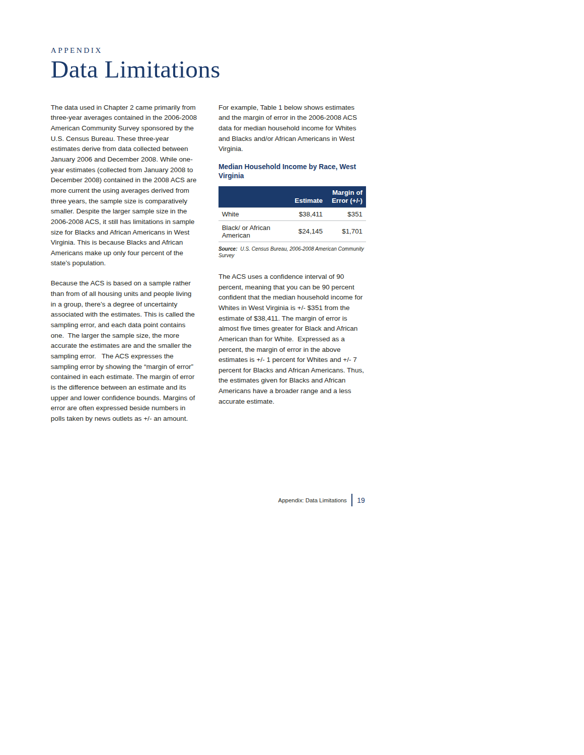Appendix
Data Limitations
The data used in Chapter 2 came primarily from three-year averages contained in the 2006-2008 American Community Survey sponsored by the U.S. Census Bureau. These three-year estimates derive from data collected between January 2006 and December 2008. While one-year estimates (collected from January 2008 to December 2008) contained in the 2008 ACS are more current the using averages derived from three years, the sample size is comparatively smaller. Despite the larger sample size in the 2006-2008 ACS, it still has limitations in sample size for Blacks and African Americans in West Virginia. This is because Blacks and African Americans make up only four percent of the state’s population.
Because the ACS is based on a sample rather than from of all housing units and people living in a group, there’s a degree of uncertainty associated with the estimates. This is called the sampling error, and each data point contains one. The larger the sample size, the more accurate the estimates are and the smaller the sampling error. The ACS expresses the sampling error by showing the “margin of error” contained in each estimate. The margin of error is the difference between an estimate and its upper and lower confidence bounds. Margins of error are often expressed beside numbers in polls taken by news outlets as +/- an amount.
For example, Table 1 below shows estimates and the margin of error in the 2006-2008 ACS data for median household income for Whites and Blacks and/or African Americans in West Virginia.
Median Household Income by Race, West Virginia
| | Estimate | Margin of Error (+/-) |
| --- | --- | --- |
| White | $38,411 | $351 |
| Black/ or African American | $24,145 | $1,701 |
Source: U.S. Census Bureau, 2006-2008 American Community Survey
The ACS uses a confidence interval of 90 percent, meaning that you can be 90 percent confident that the median household income for Whites in West Virginia is +/- $351 from the estimate of $38,411. The margin of error is almost five times greater for Black and African American than for White. Expressed as a percent, the margin of error in the above estimates is +/- 1 percent for Whites and +/- 7 percent for Blacks and African Americans. Thus, the estimates given for Blacks and African Americans have a broader range and a less accurate estimate.
Appendix: Data Limitations 19